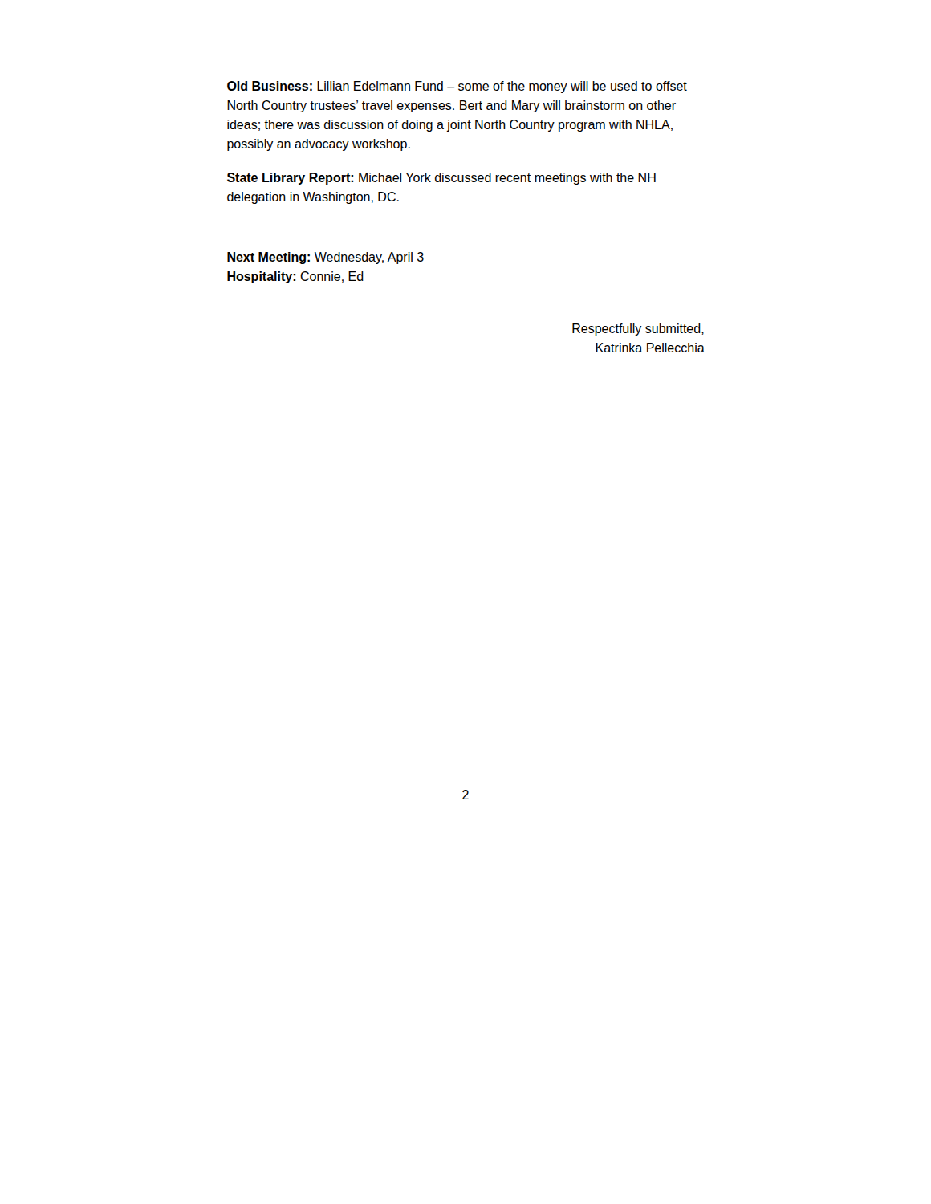Old Business: Lillian Edelmann Fund – some of the money will be used to offset North Country trustees’ travel expenses. Bert and Mary will brainstorm on other ideas; there was discussion of doing a joint North Country program with NHLA, possibly an advocacy workshop.
State Library Report: Michael York discussed recent meetings with the NH delegation in Washington, DC.
Next Meeting: Wednesday, April 3
Hospitality: Connie, Ed
Respectfully submitted,
Katrinka Pellecchia
2